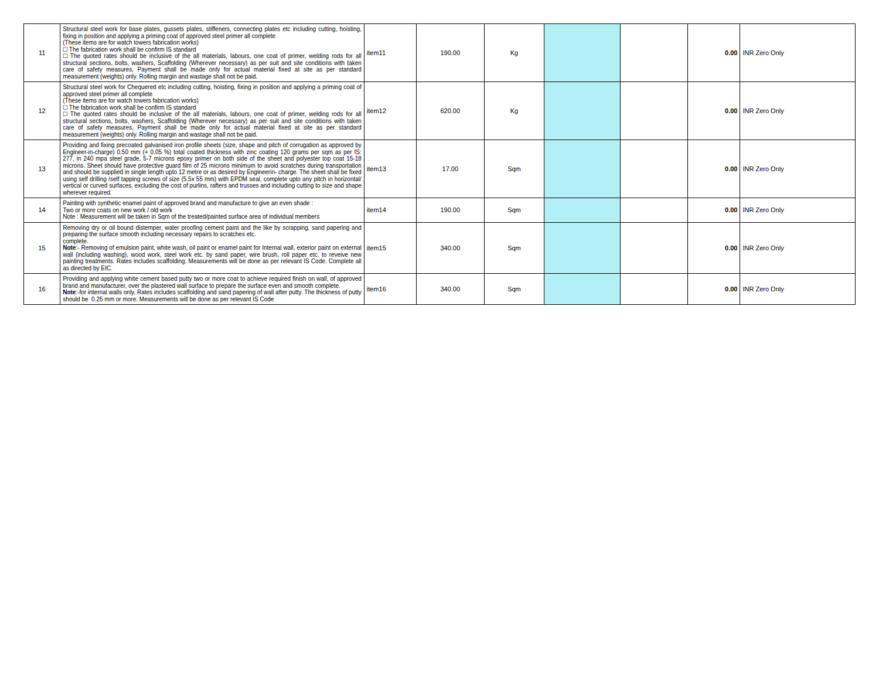| 11 | Structural steel work for base plates, gussets plates, stiffeners, connecting plates etc including cutting, hoisting, fixing in position and applying a priming coat of approved steel primer all complete (These items are for watch towers fabrication works) ☐ The fabrication work shall be confirm IS standard ☐ The quoted rates should be inclusive of the all materials, labours, one coat of primer, welding rods for all structural sections, bolts, washers, Scaffolding (Wherever necessary) as per suit and site conditions with taken care of safety measures, Payment shall be made only for actual material fixed at site as per standard measurement (weights) only. Rolling margin and wastage shall not be paid. | item11 | 190.00 | Kg | | | 0.00 | INR Zero Only |
| 12 | Structural steel work for Chequered etc including cutting, hoisting, fixing in position and applying a priming coat of approved steel primer all complete (These items are for watch towers fabrication works) ☐ The fabrication work shall be confirm IS standard ☐ The quoted rates should be inclusive of the all materials, labours, one coat of primer, welding rods for all structural sections, bolts, washers, Scaffolding (Wherever necessary) as per suit and site conditions with taken care of safety measures, Payment shall be made only for actual material fixed at site as per standard measurement (weights) only. Rolling margin and wastage shall not be paid. | item12 | 620.00 | Kg | | | 0.00 | INR Zero Only |
| 13 | Providing and fixing precoated galvanised iron profile sheets (size, shape and pitch of corrugation as approved by Engineer-in-charge) 0.50 mm (+ 0.05 %) total coated thickness with zinc coating 120 grams per sqm as per IS: 277, in 240 mpa steel grade, 5-7 microns epoxy primer on both side of the sheet and polyester top coat 15-18 microns. Sheet should have protective guard film of 25 microns minimum to avoid scratches during transportation and should be supplied in single length upto 12 metre or as desired by Engineerin- charge. The sheet shall be fixed using self drilling /self tapping screws of size (5.5x 55 mm) with EPDM seal, complete upto any pitch in horizontal/ vertical or curved surfaces, excluding the cost of purlins, rafters and trusses and including cutting to size and shape wherever required. | item13 | 17.00 | Sqm | | | 0.00 | INR Zero Only |
| 14 | Painting with synthetic enamel paint of approved brand and manufacture to give an even shade : Two or more coats on new work / old work Note : Measurement will be taken in Sqm of the treated/painted surface area of individual members | item14 | 190.00 | Sqm | | | 0.00 | INR Zero Only |
| 15 | Removing dry or oil bound distemper, water proofing cement paint and the like by scrapping, sand papering and preparing the surface smooth including necessary repairs to scratches etc. complete. Note :- Removing of emulsion paint, white wash, oil paint or enamel paint for Internal wall, exterior paint on external wall (including washing), wood work, steel work etc. by sand paper, wire brush, roll paper etc. to reveive new painting treatments. Rates includes scaffolding. Measurements will be done as per relevant IS Code. Complete all as directed by EIC. | item15 | 340.00 | Sqm | | | 0.00 | INR Zero Only |
| 16 | Providing and applying white cement based putty two or more coat to achieve required finish on wall, of approved brand and manufacturer, over the plastered wall surface to prepare the surface even and smooth complete. Note :-for internal walls only, Rates includes scaffolding and sand papering of wall after putty. The thickness of putty should be 0.25 mm or more. Measurements will be done as per relevant IS Code | item16 | 340.00 | Sqm | | | 0.00 | INR Zero Only |